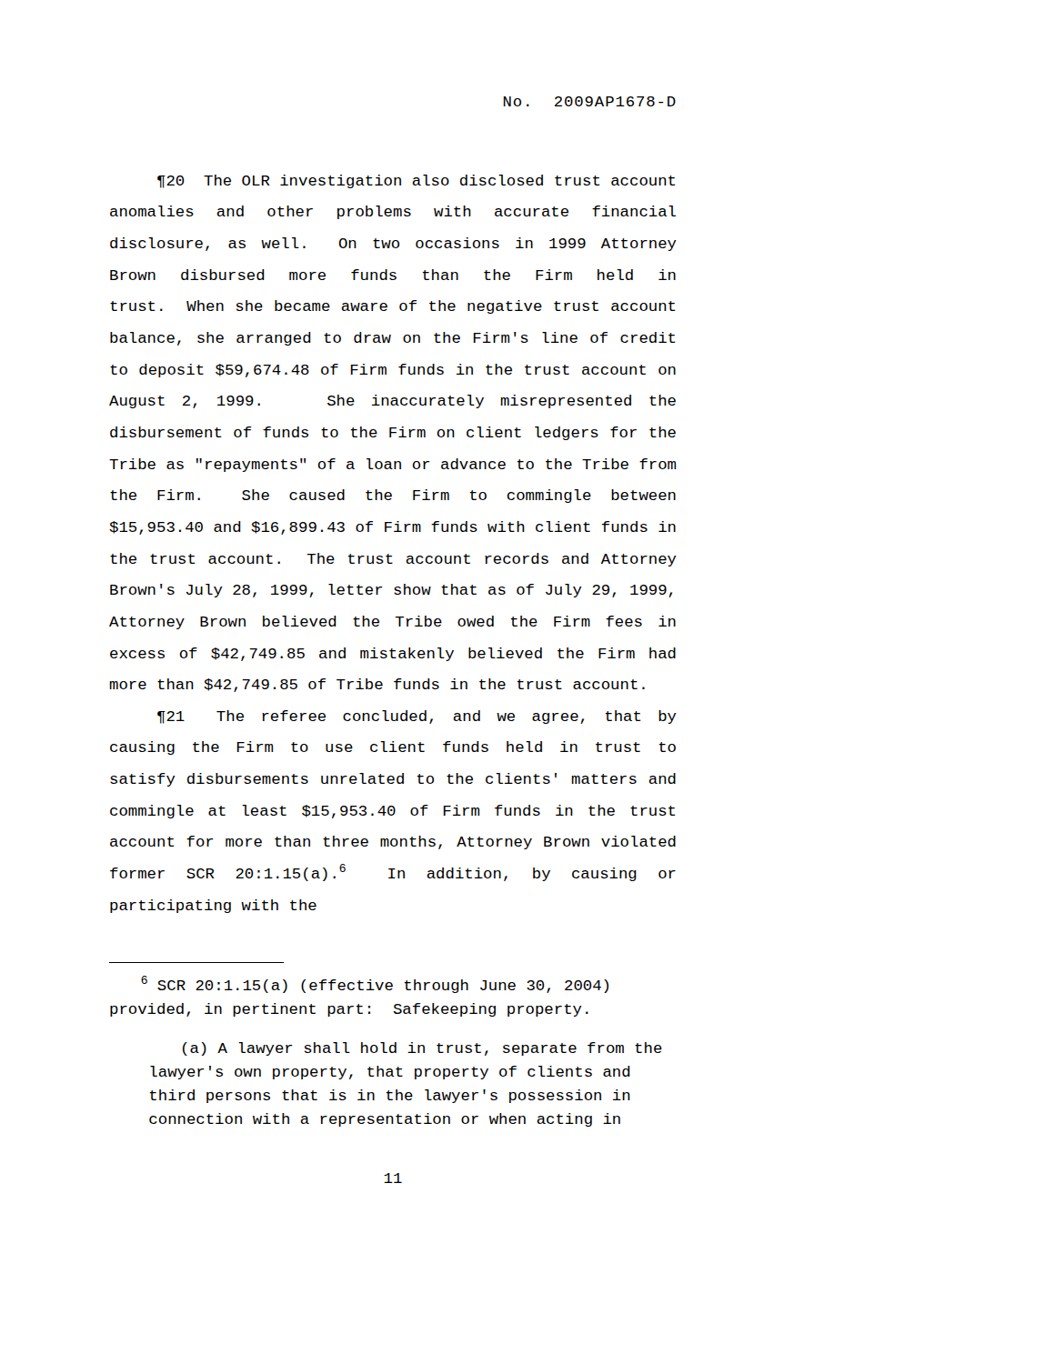No. 2009AP1678-D
¶20 The OLR investigation also disclosed trust account anomalies and other problems with accurate financial disclosure, as well. On two occasions in 1999 Attorney Brown disbursed more funds than the Firm held in trust. When she became aware of the negative trust account balance, she arranged to draw on the Firm's line of credit to deposit $59,674.48 of Firm funds in the trust account on August 2, 1999. She inaccurately misrepresented the disbursement of funds to the Firm on client ledgers for the Tribe as "repayments" of a loan or advance to the Tribe from the Firm. She caused the Firm to commingle between $15,953.40 and $16,899.43 of Firm funds with client funds in the trust account. The trust account records and Attorney Brown's July 28, 1999, letter show that as of July 29, 1999, Attorney Brown believed the Tribe owed the Firm fees in excess of $42,749.85 and mistakenly believed the Firm had more than $42,749.85 of Tribe funds in the trust account.
¶21 The referee concluded, and we agree, that by causing the Firm to use client funds held in trust to satisfy disbursements unrelated to the clients' matters and commingle at least $15,953.40 of Firm funds in the trust account for more than three months, Attorney Brown violated former SCR 20:1.15(a).6 In addition, by causing or participating with the
6 SCR 20:1.15(a) (effective through June 30, 2004) provided, in pertinent part: Safekeeping property.
(a) A lawyer shall hold in trust, separate from the lawyer's own property, that property of clients and third persons that is in the lawyer's possession in connection with a representation or when acting in
11